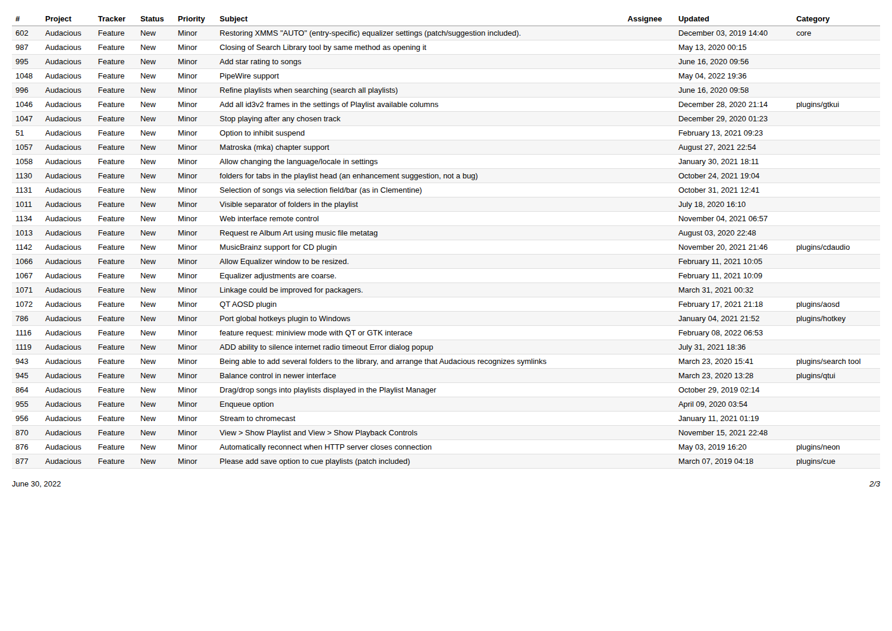| # | Project | Tracker | Status | Priority | Subject | Assignee | Updated | Category |
| --- | --- | --- | --- | --- | --- | --- | --- | --- |
| 602 | Audacious | Feature | New | Minor | Restoring XMMS "AUTO" (entry-specific) equalizer settings (patch/suggestion included). | | December 03, 2019 14:40 | core |
| 987 | Audacious | Feature | New | Minor | Closing of Search Library tool by same method as opening it | | May 13, 2020 00:15 | |
| 995 | Audacious | Feature | New | Minor | Add star rating to songs | | June 16, 2020 09:56 | |
| 1048 | Audacious | Feature | New | Minor | PipeWire support | | May 04, 2022 19:36 | |
| 996 | Audacious | Feature | New | Minor | Refine playlists when searching (search all playlists) | | June 16, 2020 09:58 | |
| 1046 | Audacious | Feature | New | Minor | Add all id3v2 frames in the settings of Playlist available columns | | December 28, 2020 21:14 | plugins/gtkui |
| 1047 | Audacious | Feature | New | Minor | Stop playing after any chosen track | | December 29, 2020 01:23 | |
| 51 | Audacious | Feature | New | Minor | Option to inhibit suspend | | February 13, 2021 09:23 | |
| 1057 | Audacious | Feature | New | Minor | Matroska (mka) chapter support | | August 27, 2021 22:54 | |
| 1058 | Audacious | Feature | New | Minor | Allow changing the language/locale in settings | | January 30, 2021 18:11 | |
| 1130 | Audacious | Feature | New | Minor | folders for tabs in the playlist head (an enhancement suggestion, not a bug) | | October 24, 2021 19:04 | |
| 1131 | Audacious | Feature | New | Minor | Selection of songs via selection field/bar (as in Clementine) | | October 31, 2021 12:41 | |
| 1011 | Audacious | Feature | New | Minor | Visible separator of folders in the playlist | | July 18, 2020 16:10 | |
| 1134 | Audacious | Feature | New | Minor | Web interface remote control | | November 04, 2021 06:57 | |
| 1013 | Audacious | Feature | New | Minor | Request re Album Art using music file metatag | | August 03, 2020 22:48 | |
| 1142 | Audacious | Feature | New | Minor | MusicBrainz support for CD plugin | | November 20, 2021 21:46 | plugins/cdaudio |
| 1066 | Audacious | Feature | New | Minor | Allow Equalizer window to be resized. | | February 11, 2021 10:05 | |
| 1067 | Audacious | Feature | New | Minor | Equalizer adjustments are coarse. | | February 11, 2021 10:09 | |
| 1071 | Audacious | Feature | New | Minor | Linkage could be improved for packagers. | | March 31, 2021 00:32 | |
| 1072 | Audacious | Feature | New | Minor | QT AOSD plugin | | February 17, 2021 21:18 | plugins/aosd |
| 786 | Audacious | Feature | New | Minor | Port global hotkeys plugin to Windows | | January 04, 2021 21:52 | plugins/hotkey |
| 1116 | Audacious | Feature | New | Minor | feature request: miniview mode with QT or GTK interace | | February 08, 2022 06:53 | |
| 1119 | Audacious | Feature | New | Minor | ADD ability to silence internet radio timeout Error dialog popup | | July 31, 2021 18:36 | |
| 943 | Audacious | Feature | New | Minor | Being able to add several folders to the library, and arrange that Audacious recognizes symlinks | | March 23, 2020 15:41 | plugins/search tool |
| 945 | Audacious | Feature | New | Minor | Balance control in newer interface | | March 23, 2020 13:28 | plugins/qtui |
| 864 | Audacious | Feature | New | Minor | Drag/drop songs into playlists displayed in the Playlist Manager | | October 29, 2019 02:14 | |
| 955 | Audacious | Feature | New | Minor | Enqueue option | | April 09, 2020 03:54 | |
| 956 | Audacious | Feature | New | Minor | Stream to chromecast | | January 11, 2021 01:19 | |
| 870 | Audacious | Feature | New | Minor | View > Show Playlist and View > Show Playback Controls | | November 15, 2021 22:48 | |
| 876 | Audacious | Feature | New | Minor | Automatically reconnect when HTTP server closes connection | | May 03, 2019 16:20 | plugins/neon |
| 877 | Audacious | Feature | New | Minor | Please add save option to cue playlists (patch included) | | March 07, 2019 04:18 | plugins/cue |
June 30, 2022 2/3